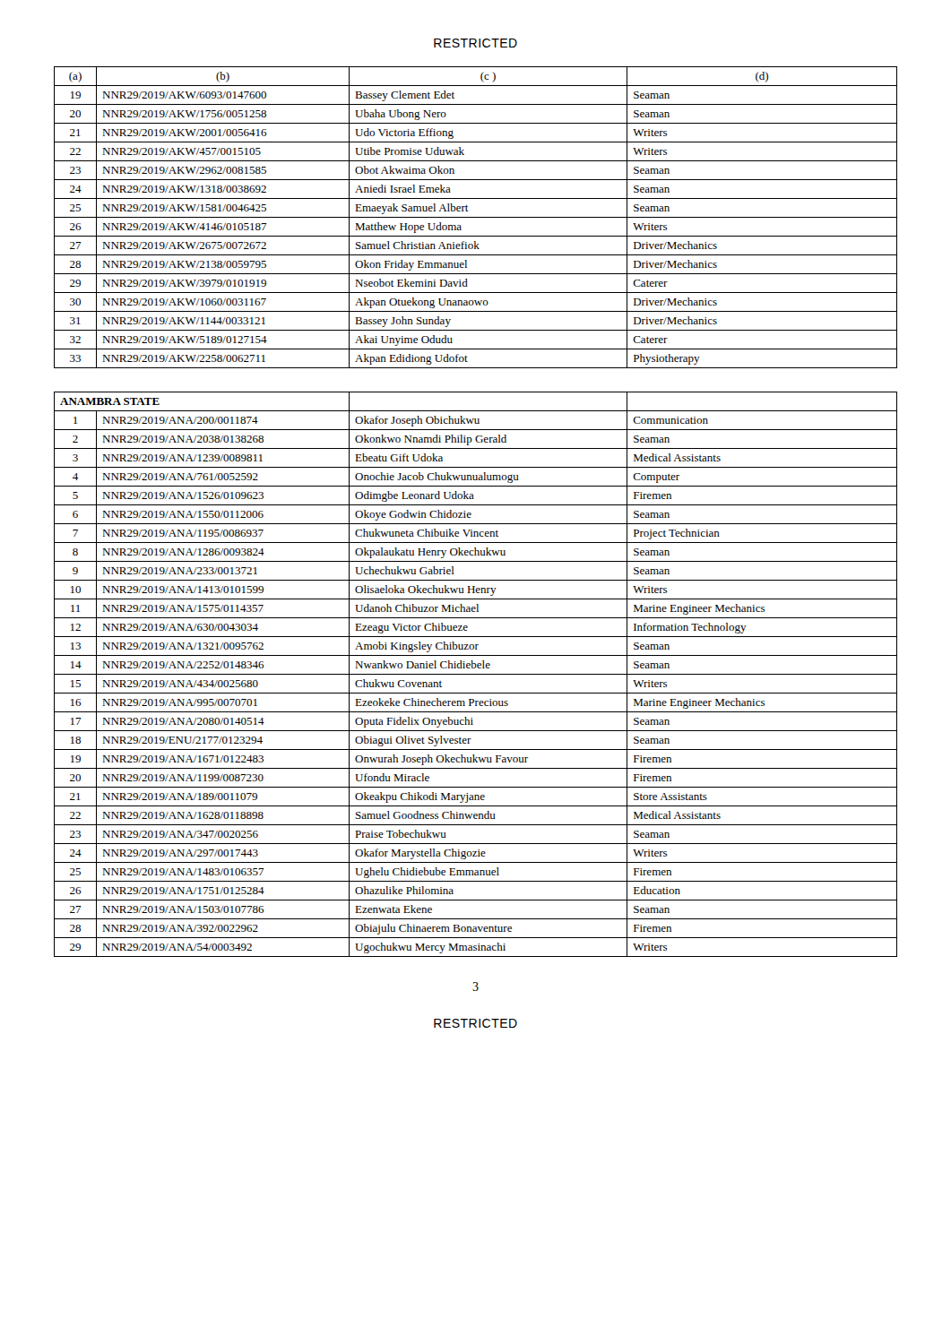RESTRICTED
| (a) | (b) | (c ) | (d) |
| 19 | NNR29/2019/AKW/6093/0147600 | Bassey Clement Edet | Seaman |
| 20 | NNR29/2019/AKW/1756/0051258 | Ubaha Ubong Nero | Seaman |
| 21 | NNR29/2019/AKW/2001/0056416 | Udo Victoria Effiong | Writers |
| 22 | NNR29/2019/AKW/457/0015105 | Utibe Promise Uduwak | Writers |
| 23 | NNR29/2019/AKW/2962/0081585 | Obot Akwaima Okon | Seaman |
| 24 | NNR29/2019/AKW/1318/0038692 | Aniedi Israel Emeka | Seaman |
| 25 | NNR29/2019/AKW/1581/0046425 | Emaeyak Samuel Albert | Seaman |
| 26 | NNR29/2019/AKW/4146/0105187 | Matthew Hope Udoma | Writers |
| 27 | NNR29/2019/AKW/2675/0072672 | Samuel Christian Aniefiok | Driver/Mechanics |
| 28 | NNR29/2019/AKW/2138/0059795 | Okon Friday Emmanuel | Driver/Mechanics |
| 29 | NNR29/2019/AKW/3979/0101919 | Nseobot Ekemini David | Caterer |
| 30 | NNR29/2019/AKW/1060/0031167 | Akpan Otuekong Unanaowo | Driver/Mechanics |
| 31 | NNR29/2019/AKW/1144/0033121 | Bassey John Sunday | Driver/Mechanics |
| 32 | NNR29/2019/AKW/5189/0127154 | Akai Unyime Odudu | Caterer |
| 33 | NNR29/2019/AKW/2258/0062711 | Akpan Edidiong Udofot | Physiotherapy |
| ANAMBRA STATE | | |
| 1 | NNR29/2019/ANA/200/0011874 | Okafor Joseph Obichukwu | Communication |
| 2 | NNR29/2019/ANA/2038/0138268 | Okonkwo Nnamdi Philip Gerald | Seaman |
| 3 | NNR29/2019/ANA/1239/0089811 | Ebeatu Gift Udoka | Medical Assistants |
| 4 | NNR29/2019/ANA/761/0052592 | Onochie Jacob Chukwunualumogu | Computer |
| 5 | NNR29/2019/ANA/1526/0109623 | Odimgbe Leonard Udoka | Firemen |
| 6 | NNR29/2019/ANA/1550/0112006 | Okoye Godwin Chidozie | Seaman |
| 7 | NNR29/2019/ANA/1195/0086937 | Chukwuneta Chibuike Vincent | Project Technician |
| 8 | NNR29/2019/ANA/1286/0093824 | Okpalaukatu Henry Okechukwu | Seaman |
| 9 | NNR29/2019/ANA/233/0013721 | Uchechukwu Gabriel | Seaman |
| 10 | NNR29/2019/ANA/1413/0101599 | Olisaeloka Okechukwu Henry | Writers |
| 11 | NNR29/2019/ANA/1575/0114357 | Udanoh Chibuzor Michael | Marine Engineer Mechanics |
| 12 | NNR29/2019/ANA/630/0043034 | Ezeagu Victor Chibueze | Information Technology |
| 13 | NNR29/2019/ANA/1321/0095762 | Amobi Kingsley Chibuzor | Seaman |
| 14 | NNR29/2019/ANA/2252/0148346 | Nwankwo Daniel Chidiebele | Seaman |
| 15 | NNR29/2019/ANA/434/0025680 | Chukwu Covenant | Writers |
| 16 | NNR29/2019/ANA/995/0070701 | Ezeokeke Chinecherem Precious | Marine Engineer Mechanics |
| 17 | NNR29/2019/ANA/2080/0140514 | Oputa Fidelix Onyebuchi | Seaman |
| 18 | NNR29/2019/ENU/2177/0123294 | Obiagui Olivet Sylvester | Seaman |
| 19 | NNR29/2019/ANA/1671/0122483 | Onwurah Joseph Okechukwu Favour | Firemen |
| 20 | NNR29/2019/ANA/1199/0087230 | Ufondu Miracle | Firemen |
| 21 | NNR29/2019/ANA/189/0011079 | Okeakpu Chikodi Maryjane | Store Assistants |
| 22 | NNR29/2019/ANA/1628/0118898 | Samuel Goodness Chinwendu | Medical Assistants |
| 23 | NNR29/2019/ANA/347/0020256 | Praise Tobechukwu | Seaman |
| 24 | NNR29/2019/ANA/297/0017443 | Okafor Marystella Chigozie | Writers |
| 25 | NNR29/2019/ANA/1483/0106357 | Ughelu Chidiebube Emmanuel | Firemen |
| 26 | NNR29/2019/ANA/1751/0125284 | Ohazulike Philomina | Education |
| 27 | NNR29/2019/ANA/1503/0107786 | Ezenwata Ekene | Seaman |
| 28 | NNR29/2019/ANA/392/0022962 | Obiajulu Chinaerem Bonaventure | Firemen |
| 29 | NNR29/2019/ANA/54/0003492 | Ugochukwu Mercy Mmasinachi | Writers |
3
RESTRICTED